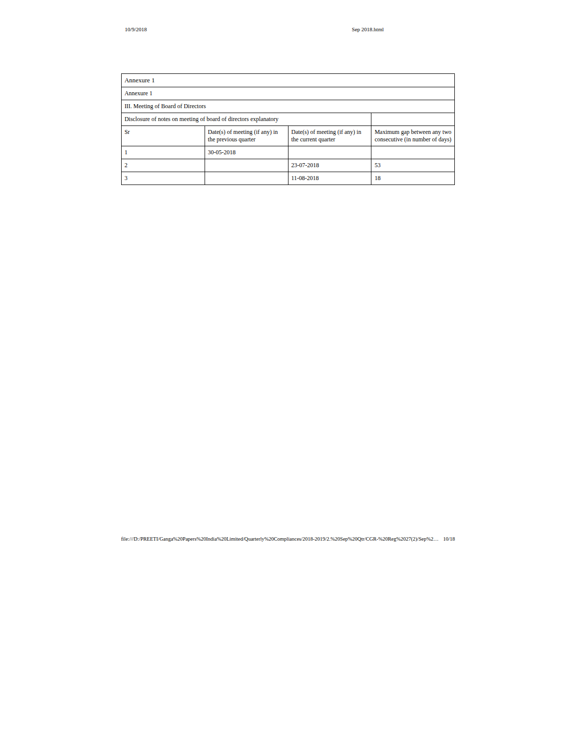10/9/2018
Sep 2018.html
| Annexure 1 |
| Annexure 1 |
| III. Meeting of Board of Directors |
| Disclosure of notes on meeting of board of directors explanatory | |
| Sr | Date(s) of meeting (if any) in the previous quarter | Date(s) of meeting (if any) in the current quarter | Maximum gap between any two consecutive (in number of days) |
| 1 | 30-05-2018 | | |
| 2 | | 23-07-2018 | 53 |
| 3 | | 11-08-2018 | 18 |
file:///D:/PREETI/Ganga%20Papers%20India%20Limited/Quarterly%20Compliances/2018-2019/2.%20Sep%20Qtr/CGR-%20Reg%2027(2)/Sep%2…
10/18